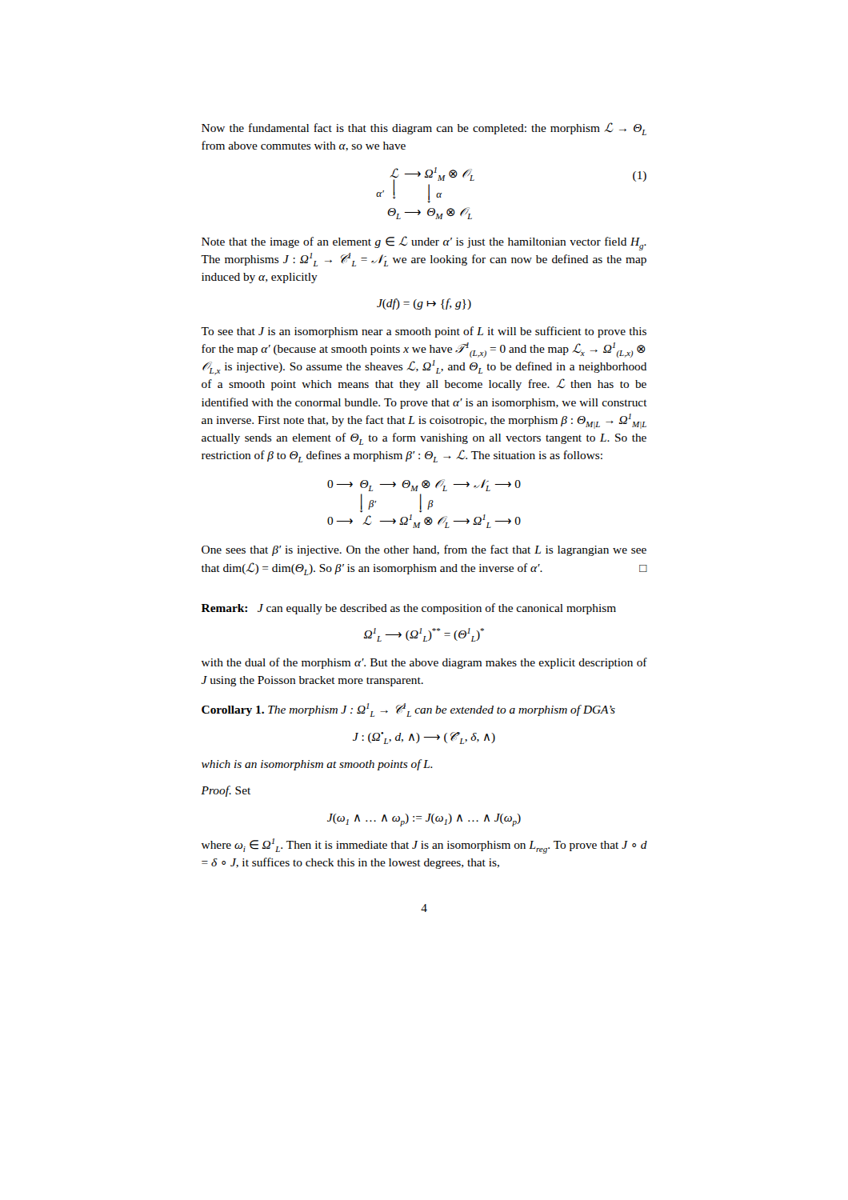Now the fundamental fact is that this diagram can be completed: the morphism ℒ → ΘL from above commutes with α, so we have
(1)
| | ℒ | ⟶ | Ω 1 M ⊗ 𝒪 L |
| α′ | │ ↓ | | │ ↓ α |
| | Θ L | ⟶ | Θ M ⊗ 𝒪 L |
Note that the image of an element g ∈ ℒ under α′ is just the hamiltonian vector field Hg. The morphisms J : Ω1L → 𝒞1L = 𝒩L we are looking for can now be defined as the map induced by α, explicitly
J(df) = (g ↦ {f, g})
To see that J is an isomorphism near a smooth point of L it will be sufficient to prove this for the map α′ (because at smooth points x we have 𝒯1(L,x) = 0 and the map ℒx → Ω1(L,x) ⊗ 𝒪L,x is injective). So assume the sheaves ℒ, Ω1L, and ΘL to be defined in a neighborhood of a smooth point which means that they all become locally free. ℒ then has to be identified with the conormal bundle. To prove that α′ is an isomorphism, we will construct an inverse. First note that, by the fact that L is coisotropic, the morphism β : ΘM|L → Ω1M|L actually sends an element of ΘL to a form vanishing on all vectors tangent to L. So the restriction of β to ΘL defines a morphism β′ : ΘL → ℒ. The situation is as follows:
| 0 | ⟶ | Θ L | ⟶ | Θ M ⊗ 𝒪 L | ⟶ | 𝒩 L | ⟶ | 0 |
| | | │ ↓ β′ | | │ ↓ β | | | | |
| 0 | ⟶ | ℒ | ⟶ | Ω 1 M ⊗ 𝒪 L | ⟶ | Ω 1 L | ⟶ | 0 |
One sees that β′ is injective. On the other hand, from the fact that L is lagrangian we see that dim(ℒ) = dim(ΘL). So β′ is an isomorphism and the inverse of α′. □
Remark: J can equally be described as the composition of the canonical morphism
Ω1L ⟶ (Ω1L)** = (Θ1L)*
with the dual of the morphism α′. But the above diagram makes the explicit description of J using the Poisson bracket more transparent.
Corollary 1. The morphism J : Ω1L → 𝒞1L can be extended to a morphism of DGA’s
J : (Ω•L, d, ∧) ⟶ (𝒞•L, δ, ∧)
which is an isomorphism at smooth points of L.
Proof. Set
J(ω1 ∧ … ∧ ωp) := J(ω1) ∧ … ∧ J(ωp)
where ωi ∈ Ω1L. Then it is immediate that J is an isomorphism on Lreg. To prove that J ∘ d = δ ∘ J, it suffices to check this in the lowest degrees, that is,
4